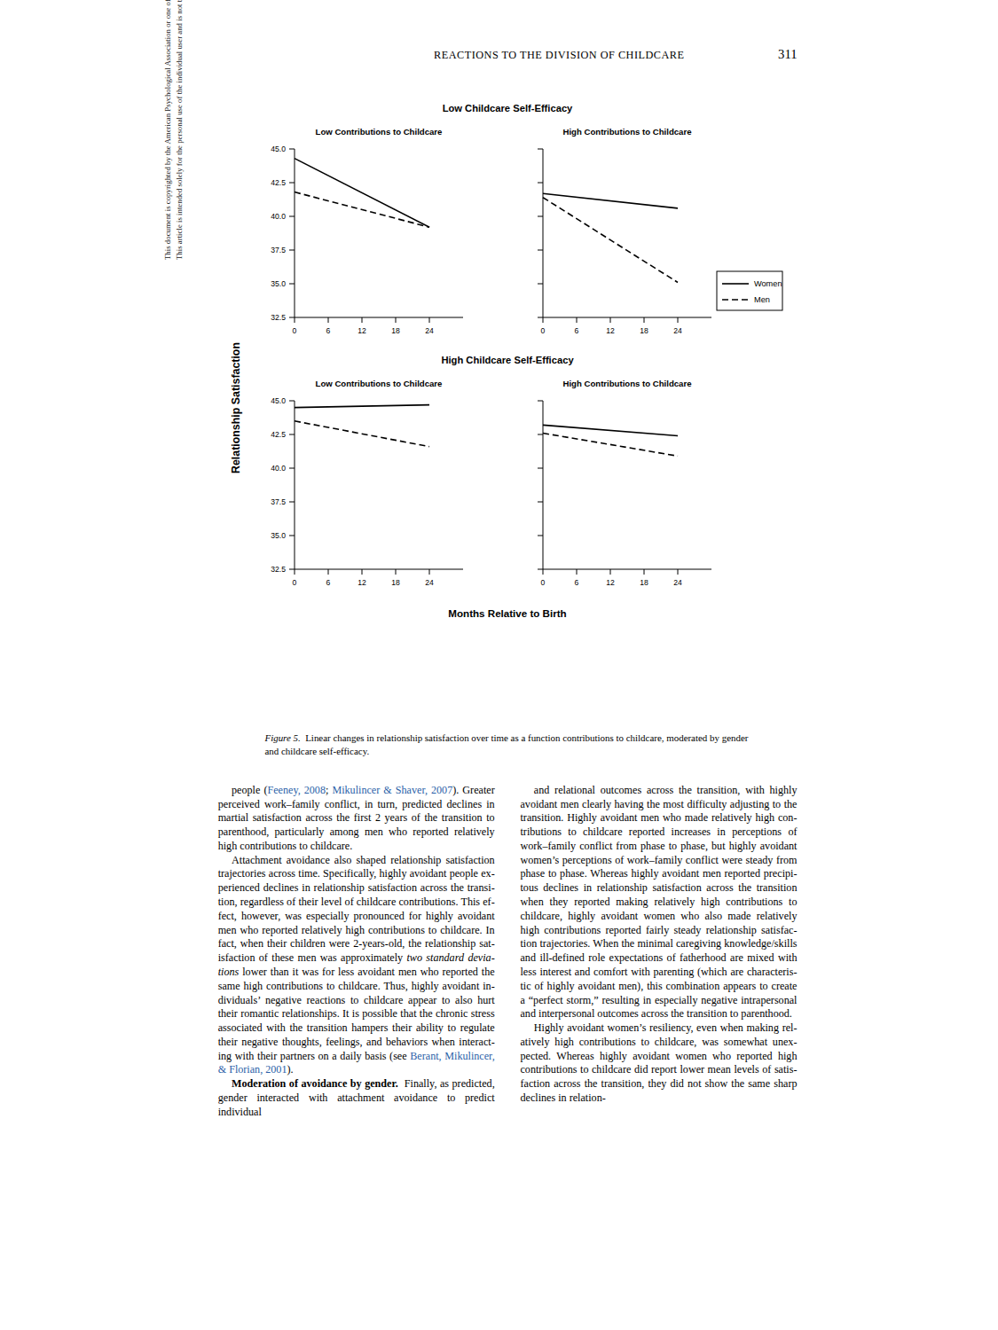Reactions to the Division of Childcare
311
This document is copyrighted by the American Psychological Association or one of its allied publishers. This article is intended solely for the personal use of the individual user and is not to be disseminated broadly.
Low Childcare Self-Efficacy Low Contributions to Childcare High Contributions to Childcare Relationship Satisfaction 45.0 42.5 40.0 37.5 35.0 32.5 0 6 12 18 24 0 6 12 18 24 Women Men High Childcare Self-Efficacy Low Contributions to Childcare High Contributions to Childcare 45.0 42.5 40.0 37.5 35.0 32.5 0 6 12 18 24 0 6 12 18 24 Months Relative to Birth
Figure 5. Linear changes in relationship satisfaction over time as a function contributions to childcare, moderated by gender and childcare self-efficacy.
people (Feeney, 2008; Mikulincer & Shaver, 2007). Greater perceived work–family conflict, in turn, predicted declines in martial satisfaction across the first 2 years of the transition to parenthood, particularly among men who reported relatively high contributions to childcare.
Attachment avoidance also shaped relationship satisfaction trajectories across time. Specifically, highly avoidant people experienced declines in relationship satisfaction across the transition, regardless of their level of childcare contributions. This effect, however, was especially pronounced for highly avoidant men who reported relatively high contributions to childcare. In fact, when their children were 2-years-old, the relationship satisfaction of these men was approximately two standard deviations lower than it was for less avoidant men who reported the same high contributions to childcare. Thus, highly avoidant individuals’ negative reactions to childcare appear to also hurt their romantic relationships. It is possible that the chronic stress associated with the transition hampers their ability to regulate their negative thoughts, feelings, and behaviors when interacting with their partners on a daily basis (see Berant, Mikulincer, & Florian, 2001).
Moderation of avoidance by gender. Finally, as predicted, gender interacted with attachment avoidance to predict individual
and relational outcomes across the transition, with highly avoidant men clearly having the most difficulty adjusting to the transition. Highly avoidant men who made relatively high contributions to childcare reported increases in perceptions of work–family conflict from phase to phase, but highly avoidant women’s perceptions of work–family conflict were steady from phase to phase. Whereas highly avoidant men reported precipitous declines in relationship satisfaction across the transition when they reported making relatively high contributions to childcare, highly avoidant women who also made relatively high contributions reported fairly steady relationship satisfaction trajectories. When the minimal caregiving knowledge/skills and ill-defined role expectations of fatherhood are mixed with less interest and comfort with parenting (which are characteristic of highly avoidant men), this combination appears to create a “perfect storm,” resulting in especially negative intrapersonal and interpersonal outcomes across the transition to parenthood.
Highly avoidant women’s resiliency, even when making relatively high contributions to childcare, was somewhat unexpected. Whereas highly avoidant women who reported high contributions to childcare did report lower mean levels of satisfaction across the transition, they did not show the same sharp declines in relation-